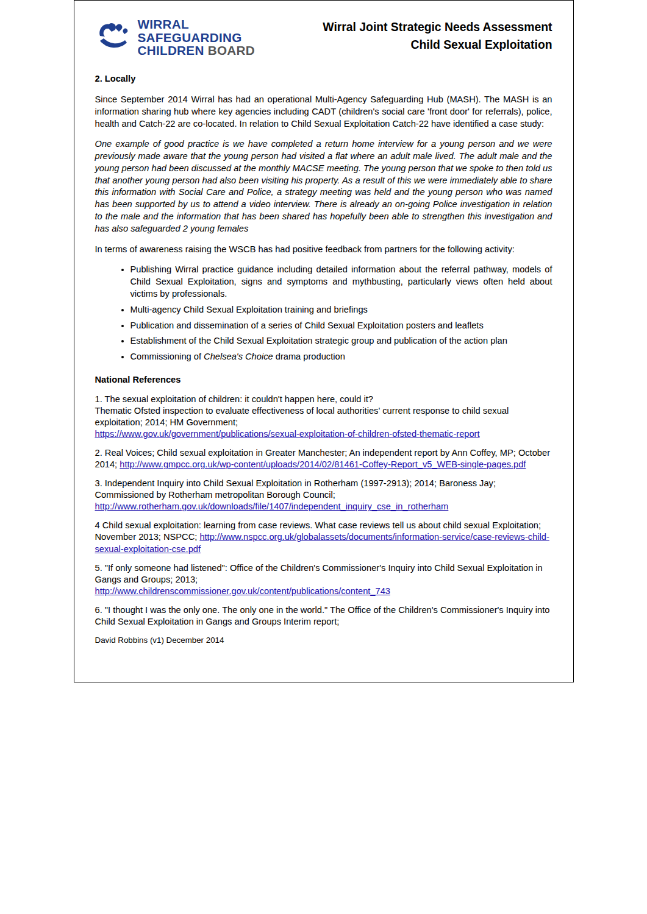WIRRAL
SAFEGUARDING
CHILDREN BOARD
Wirral Joint Strategic Needs Assessment
Child Sexual Exploitation
2. Locally
Since September 2014 Wirral has had an operational Multi-Agency Safeguarding Hub (MASH). The MASH is an information sharing hub where key agencies including CADT (children's social care 'front door' for referrals), police, health and Catch-22 are co-located. In relation to Child Sexual Exploitation Catch-22 have identified a case study:
One example of good practice is we have completed a return home interview for a young person and we were previously made aware that the young person had visited a flat where an adult male lived. The adult male and the young person had been discussed at the monthly MACSE meeting. The young person that we spoke to then told us that another young person had also been visiting his property. As a result of this we were immediately able to share this information with Social Care and Police, a strategy meeting was held and the young person who was named has been supported by us to attend a video interview. There is already an on-going Police investigation in relation to the male and the information that has been shared has hopefully been able to strengthen this investigation and has also safeguarded 2 young females
In terms of awareness raising the WSCB has had positive feedback from partners for the following activity:
Publishing Wirral practice guidance including detailed information about the referral pathway, models of Child Sexual Exploitation, signs and symptoms and mythbusting, particularly views often held about victims by professionals.
Multi-agency Child Sexual Exploitation training and briefings
Publication and dissemination of a series of Child Sexual Exploitation posters and leaflets
Establishment of the Child Sexual Exploitation strategic group and publication of the action plan
Commissioning of Chelsea's Choice drama production
National References
1. The sexual exploitation of children: it couldn't happen here, could it?
Thematic Ofsted inspection to evaluate effectiveness of local authorities' current response to child sexual exploitation; 2014; HM Government;
https://www.gov.uk/government/publications/sexual-exploitation-of-children-ofsted-thematic-report
2. Real Voices; Child sexual exploitation in Greater Manchester; An independent report by Ann Coffey, MP; October 2014; http://www.gmpcc.org.uk/wp-content/uploads/2014/02/81461-Coffey-Report_v5_WEB-single-pages.pdf
3. Independent Inquiry into Child Sexual Exploitation in Rotherham (1997-2913); 2014; Baroness Jay; Commissioned by Rotherham metropolitan Borough Council;
http://www.rotherham.gov.uk/downloads/file/1407/independent_inquiry_cse_in_rotherham
4 Child sexual exploitation: learning from case reviews. What case reviews tell us about child sexual Exploitation; November 2013; NSPCC; http://www.nspcc.org.uk/globalassets/documents/information-service/case-reviews-child-sexual-exploitation-cse.pdf
5. "If only someone had listened": Office of the Children's Commissioner's Inquiry into Child Sexual Exploitation in Gangs and Groups; 2013;
http://www.childrenscommissioner.gov.uk/content/publications/content_743
6. "I thought I was the only one. The only one in the world." The Office of the Children's Commissioner's Inquiry into Child Sexual Exploitation in Gangs and Groups Interim report;
David Robbins (v1) December 2014